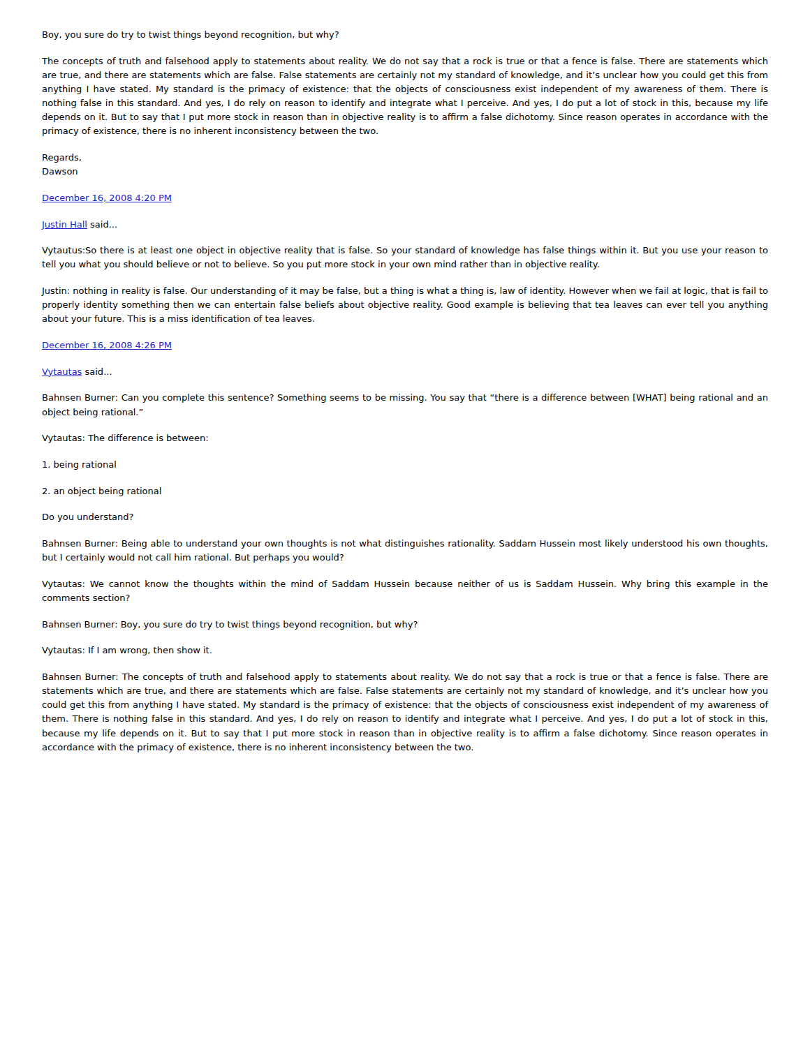Boy, you sure do try to twist things beyond recognition, but why?
The concepts of truth and falsehood apply to statements about reality. We do not say that a rock is true or that a fence is false. There are statements which are true, and there are statements which are false. False statements are certainly not my standard of knowledge, and it’s unclear how you could get this from anything I have stated. My standard is the primacy of existence: that the objects of consciousness exist independent of my awareness of them. There is nothing false in this standard. And yes, I do rely on reason to identify and integrate what I perceive. And yes, I do put a lot of stock in this, because my life depends on it. But to say that I put more stock in reason than in objective reality is to affirm a false dichotomy. Since reason operates in accordance with the primacy of existence, there is no inherent inconsistency between the two.
Regards,
Dawson
December 16, 2008 4:20 PM
Justin Hall said...
Vytautus:So there is at least one object in objective reality that is false. So your standard of knowledge has false things within it. But you use your reason to tell you what you should believe or not to believe. So you put more stock in your own mind rather than in objective reality.
Justin: nothing in reality is false. Our understanding of it may be false, but a thing is what a thing is, law of identity. However when we fail at logic, that is fail to properly identity something then we can entertain false beliefs about objective reality. Good example is believing that tea leaves can ever tell you anything about your future. This is a miss identification of tea leaves.
December 16, 2008 4:26 PM
Vytautas said...
Bahnsen Burner: Can you complete this sentence? Something seems to be missing. You say that “there is a difference between [WHAT] being rational and an object being rational.”
Vytautas: The difference is between:
1. being rational
2. an object being rational
Do you understand?
Bahnsen Burner: Being able to understand your own thoughts is not what distinguishes rationality. Saddam Hussein most likely understood his own thoughts, but I certainly would not call him rational. But perhaps you would?
Vytautas: We cannot know the thoughts within the mind of Saddam Hussein because neither of us is Saddam Hussein. Why bring this example in the comments section?
Bahnsen Burner: Boy, you sure do try to twist things beyond recognition, but why?
Vytautas: If I am wrong, then show it.
Bahnsen Burner: The concepts of truth and falsehood apply to statements about reality. We do not say that a rock is true or that a fence is false. There are statements which are true, and there are statements which are false. False statements are certainly not my standard of knowledge, and it’s unclear how you could get this from anything I have stated. My standard is the primacy of existence: that the objects of consciousness exist independent of my awareness of them. There is nothing false in this standard. And yes, I do rely on reason to identify and integrate what I perceive. And yes, I do put a lot of stock in this, because my life depends on it. But to say that I put more stock in reason than in objective reality is to affirm a false dichotomy. Since reason operates in accordance with the primacy of existence, there is no inherent inconsistency between the two.